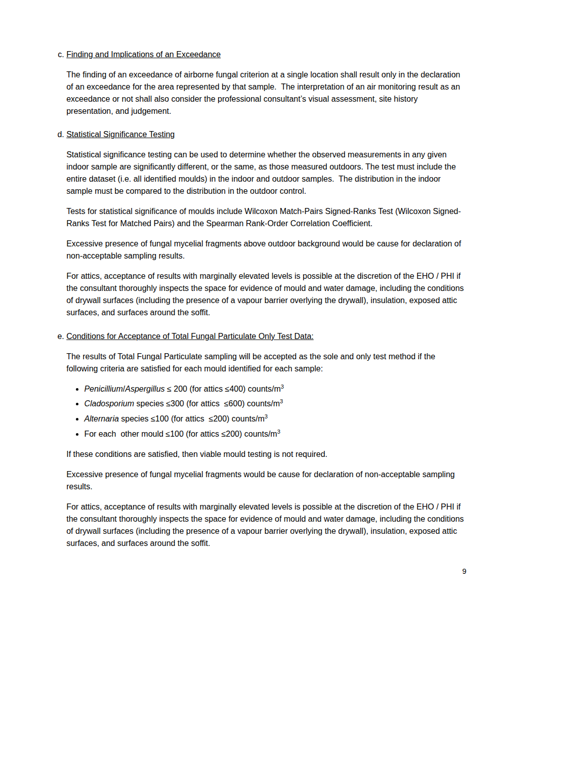Finding and Implications of an Exceedance
The finding of an exceedance of airborne fungal criterion at a single location shall result only in the declaration of an exceedance for the area represented by that sample. The interpretation of an air monitoring result as an exceedance or not shall also consider the professional consultant’s visual assessment, site history presentation, and judgement.
Statistical Significance Testing
Statistical significance testing can be used to determine whether the observed measurements in any given indoor sample are significantly different, or the same, as those measured outdoors. The test must include the entire dataset (i.e. all identified moulds) in the indoor and outdoor samples. The distribution in the indoor sample must be compared to the distribution in the outdoor control.
Tests for statistical significance of moulds include Wilcoxon Match-Pairs Signed-Ranks Test (Wilcoxon Signed-Ranks Test for Matched Pairs) and the Spearman Rank-Order Correlation Coefficient.
Excessive presence of fungal mycelial fragments above outdoor background would be cause for declaration of non-acceptable sampling results.
For attics, acceptance of results with marginally elevated levels is possible at the discretion of the EHO / PHI if the consultant thoroughly inspects the space for evidence of mould and water damage, including the conditions of drywall surfaces (including the presence of a vapour barrier overlying the drywall), insulation, exposed attic surfaces, and surfaces around the soffit.
Conditions for Acceptance of Total Fungal Particulate Only Test Data:
The results of Total Fungal Particulate sampling will be accepted as the sole and only test method if the following criteria are satisfied for each mould identified for each sample:
Penicillium/Aspergillus ≤ 200 (for attics ≤400) counts/m3
Cladosporium species ≤300 (for attics ≤600) counts/m3
Alternaria species ≤100 (for attics ≤200) counts/m3
For each other mould ≤100 (for attics ≤200) counts/m3
If these conditions are satisfied, then viable mould testing is not required.
Excessive presence of fungal mycelial fragments would be cause for declaration of non-acceptable sampling results.
For attics, acceptance of results with marginally elevated levels is possible at the discretion of the EHO / PHI if the consultant thoroughly inspects the space for evidence of mould and water damage, including the conditions of drywall surfaces (including the presence of a vapour barrier overlying the drywall), insulation, exposed attic surfaces, and surfaces around the soffit.
9